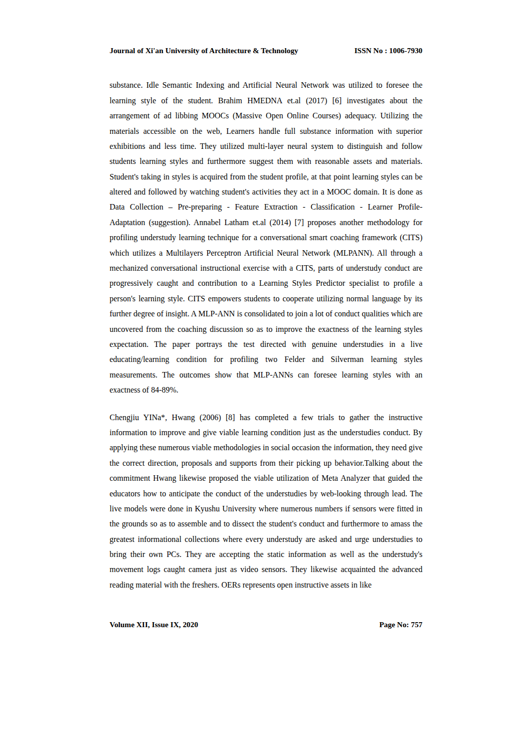Journal of Xi'an University of Architecture & Technology
ISSN No : 1006-7930
substance. Idle Semantic Indexing and Artificial Neural Network was utilized to foresee the learning style of the student. Brahim HMEDNA et.al (2017) [6] investigates about the arrangement of ad libbing MOOCs (Massive Open Online Courses) adequacy. Utilizing the materials accessible on the web, Learners handle full substance information with superior exhibitions and less time. They utilized multi-layer neural system to distinguish and follow students learning styles and furthermore suggest them with reasonable assets and materials. Student's taking in styles is acquired from the student profile, at that point learning styles can be altered and followed by watching student's activities they act in a MOOC domain. It is done as Data Collection – Pre-preparing - Feature Extraction - Classification - Learner Profile-Adaptation (suggestion). Annabel Latham et.al (2014) [7] proposes another methodology for profiling understudy learning technique for a conversational smart coaching framework (CITS) which utilizes a Multilayers Perceptron Artificial Neural Network (MLPANN). All through a mechanized conversational instructional exercise with a CITS, parts of understudy conduct are progressively caught and contribution to a Learning Styles Predictor specialist to profile a person's learning style. CITS empowers students to cooperate utilizing normal language by its further degree of insight. A MLP-ANN is consolidated to join a lot of conduct qualities which are uncovered from the coaching discussion so as to improve the exactness of the learning styles expectation. The paper portrays the test directed with genuine understudies in a live educating/learning condition for profiling two Felder and Silverman learning styles measurements. The outcomes show that MLP-ANNs can foresee learning styles with an exactness of 84-89%.
Chengjiu YINa*, Hwang (2006) [8] has completed a few trials to gather the instructive information to improve and give viable learning condition just as the understudies conduct. By applying these numerous viable methodologies in social occasion the information, they need give the correct direction, proposals and supports from their picking up behavior.Talking about the commitment Hwang likewise proposed the viable utilization of Meta Analyzer that guided the educators how to anticipate the conduct of the understudies by web-looking through lead. The live models were done in Kyushu University where numerous numbers if sensors were fitted in the grounds so as to assemble and to dissect the student's conduct and furthermore to amass the greatest informational collections where every understudy are asked and urge understudies to bring their own PCs. They are accepting the static information as well as the understudy's movement logs caught camera just as video sensors. They likewise acquainted the advanced reading material with the freshers. OERs represents open instructive assets in like
Volume XII, Issue IX, 2020
Page No: 757